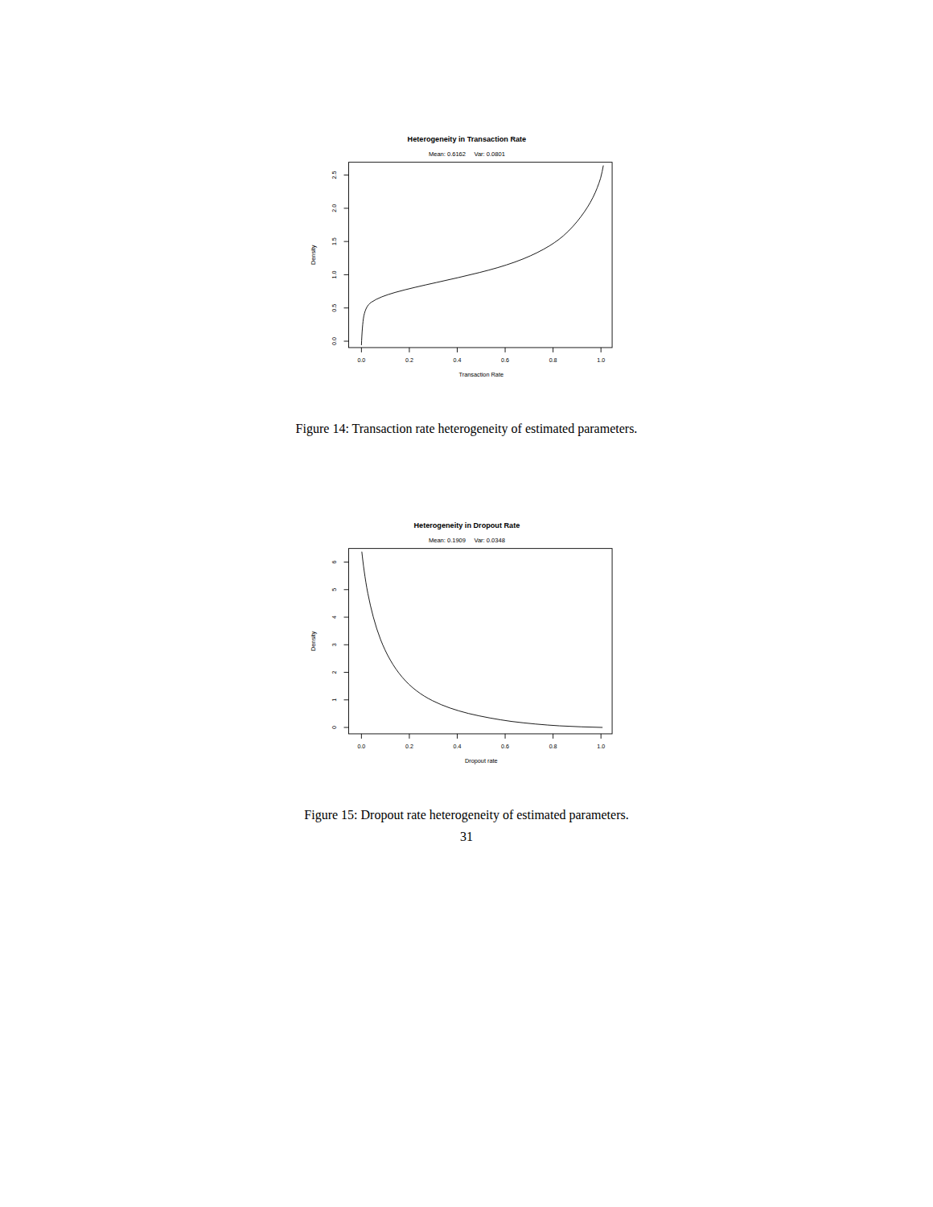Heterogeneity in Transaction Rate Heterogeneity in Transaction Rate Mean: 0.6162 Var: 0.0801 0.0 0.5 1.0 1.5 2.0 2.5 Density 0.0 0.2 0.4 0.6 0.8 1.0 Transaction Rate
Figure 14: Transaction rate heterogeneity of estimated parameters.
Heterogeneity in Dropout Rate Heterogeneity in Dropout Rate Mean: 0.1909 Var: 0.0348 0 1 2 3 4 5 6 Density 0.0 0.2 0.4 0.6 0.8 1.0 Dropout rate
Figure 15: Dropout rate heterogeneity of estimated parameters.
31